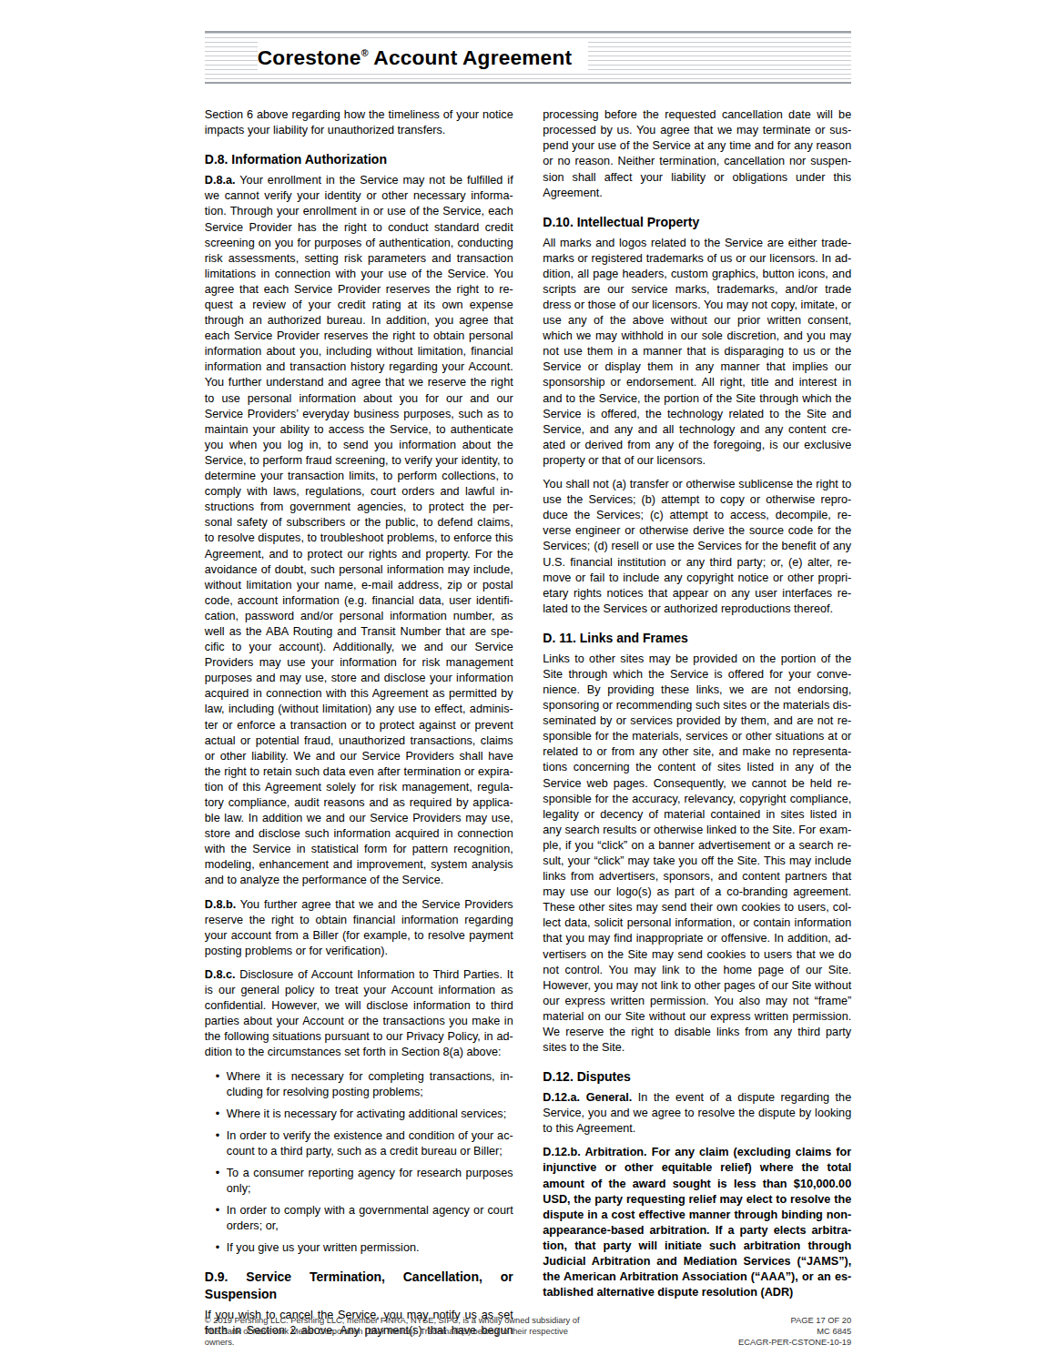Corestone® Account Agreement
Section 6 above regarding how the timeliness of your notice impacts your liability for unauthorized transfers.
D.8. Information Authorization
D.8.a. Your enrollment in the Service may not be fulfilled if we cannot verify your identity or other necessary information. Through your enrollment in or use of the Service, each Service Provider has the right to conduct standard credit screening on you for purposes of authentication, conducting risk assessments, setting risk parameters and transaction limitations in connection with your use of the Service. You agree that each Service Provider reserves the right to request a review of your credit rating at its own expense through an authorized bureau. In addition, you agree that each Service Provider reserves the right to obtain personal information about you, including without limitation, financial information and transaction history regarding your Account. You further understand and agree that we reserve the right to use personal information about you for our and our Service Providers’ everyday business purposes, such as to maintain your ability to access the Service, to authenticate you when you log in, to send you information about the Service, to perform fraud screening, to verify your identity, to determine your transaction limits, to perform collections, to comply with laws, regulations, court orders and lawful instructions from government agencies, to protect the personal safety of subscribers or the public, to defend claims, to resolve disputes, to troubleshoot problems, to enforce this Agreement, and to protect our rights and property. For the avoidance of doubt, such personal information may include, without limitation your name, e-mail address, zip or postal code, account information (e.g. financial data, user identification, password and/or personal information number, as well as the ABA Routing and Transit Number that are specific to your account). Additionally, we and our Service Providers may use your information for risk management purposes and may use, store and disclose your information acquired in connection with this Agreement as permitted by law, including (without limitation) any use to effect, administer or enforce a transaction or to protect against or prevent actual or potential fraud, unauthorized transactions, claims or other liability. We and our Service Providers shall have the right to retain such data even after termination or expiration of this Agreement solely for risk management, regulatory compliance, audit reasons and as required by applicable law. In addition we and our Service Providers may use, store and disclose such information acquired in connection with the Service in statistical form for pattern recognition, modeling, enhancement and improvement, system analysis and to analyze the performance of the Service.
D.8.b. You further agree that we and the Service Providers reserve the right to obtain financial information regarding your account from a Biller (for example, to resolve payment posting problems or for verification).
D.8.c. Disclosure of Account Information to Third Parties. It is our general policy to treat your Account information as confidential. However, we will disclose information to third parties about your Account or the transactions you make in the following situations pursuant to our Privacy Policy, in addition to the circumstances set forth in Section 8(a) above:
Where it is necessary for completing transactions, including for resolving posting problems;
Where it is necessary for activating additional services;
In order to verify the existence and condition of your account to a third party, such as a credit bureau or Biller;
To a consumer reporting agency for research purposes only;
In order to comply with a governmental agency or court orders; or,
If you give us your written permission.
D.9. Service Termination, Cancellation, or Suspension
If you wish to cancel the Service, you may notify us as set forth in Section 2 above. Any payment(s) that have begun processing before the requested cancellation date will be processed by us. You agree that we may terminate or suspend your use of the Service at any time and for any reason or no reason. Neither termination, cancellation nor suspension shall affect your liability or obligations under this Agreement.
D.10. Intellectual Property
All marks and logos related to the Service are either trademarks or registered trademarks of us or our licensors. In addition, all page headers, custom graphics, button icons, and scripts are our service marks, trademarks, and/or trade dress or those of our licensors. You may not copy, imitate, or use any of the above without our prior written consent, which we may withhold in our sole discretion, and you may not use them in a manner that is disparaging to us or the Service or display them in any manner that implies our sponsorship or endorsement. All right, title and interest in and to the Service, the portion of the Site through which the Service is offered, the technology related to the Site and Service, and any and all technology and any content created or derived from any of the foregoing, is our exclusive property or that of our licensors.
You shall not (a) transfer or otherwise sublicense the right to use the Services; (b) attempt to copy or otherwise reproduce the Services; (c) attempt to access, decompile, reverse engineer or otherwise derive the source code for the Services; (d) resell or use the Services for the benefit of any U.S. financial institution or any third party; or, (e) alter, remove or fail to include any copyright notice or other proprietary rights notices that appear on any user interfaces related to the Services or authorized reproductions thereof.
D. 11. Links and Frames
Links to other sites may be provided on the portion of the Site through which the Service is offered for your convenience. By providing these links, we are not endorsing, sponsoring or recommending such sites or the materials disseminated by or services provided by them, and are not responsible for the materials, services or other situations at or related to or from any other site, and make no representations concerning the content of sites listed in any of the Service web pages. Consequently, we cannot be held responsible for the accuracy, relevancy, copyright compliance, legality or decency of material contained in sites listed in any search results or otherwise linked to the Site. For example, if you “click” on a banner advertisement or a search result, your “click” may take you off the Site. This may include links from advertisers, sponsors, and content partners that may use our logo(s) as part of a co-branding agreement. These other sites may send their own cookies to users, collect data, solicit personal information, or contain information that you may find inappropriate or offensive. In addition, advertisers on the Site may send cookies to users that we do not control. You may link to the home page of our Site. However, you may not link to other pages of our Site without our express written permission. You also may not “frame” material on our Site without our express written permission. We reserve the right to disable links from any third party sites to the Site.
D.12. Disputes
D.12.a. General. In the event of a dispute regarding the Service, you and we agree to resolve the dispute by looking to this Agreement.
D.12.b. Arbitration. For any claim (excluding claims for injunctive or other equitable relief) where the total amount of the award sought is less than $10,000.00 USD, the party requesting relief may elect to resolve the dispute in a cost effective manner through binding non-appearance-based arbitration. If a party elects arbitration, that party will initiate such arbitration through Judicial Arbitration and Mediation Services (“JAMS”), the American Arbitration Association (“AAA”), or an established alternative dispute resolution (ADR)
© 2019 Pershing LLC. Pershing LLC, member FINRA, NYSE, SIPC, is a wholly owned subsidiary of
The Bank of New York Mellon Corporation (BNY Mellon). Trademark(s) belong to their respective owners.
PAGE 17 OF 20
MC 6845
ECAGR-PER-CSTONE-10-19